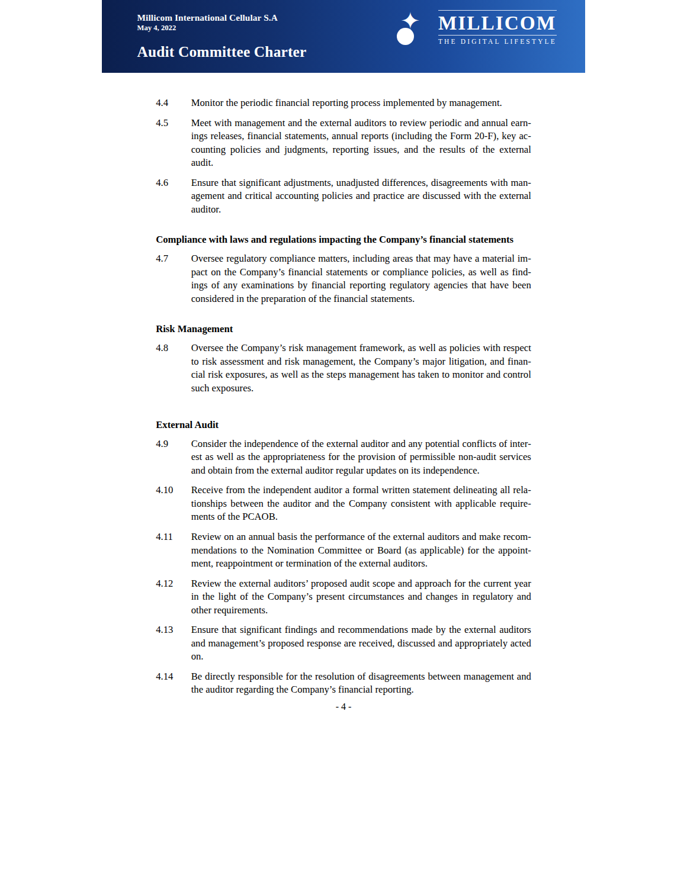Millicom International Cellular S.A
May 4, 2022
Audit Committee Charter
✦
MILLICOM
THE DIGITAL LIFESTYLE
4.4
Monitor the periodic financial reporting process implemented by management.
4.5
Meet with management and the external auditors to review periodic and annual earnings releases, financial statements, annual reports (including the Form 20-F), key accounting policies and judgments, reporting issues, and the results of the external audit.
4.6
Ensure that significant adjustments, unadjusted differences, disagreements with management and critical accounting policies and practice are discussed with the external auditor.
Compliance with laws and regulations impacting the Company’s financial statements
4.7
Oversee regulatory compliance matters, including areas that may have a material impact on the Company’s financial statements or compliance policies, as well as findings of any examinations by financial reporting regulatory agencies that have been considered in the preparation of the financial statements.
Risk Management
4.8
Oversee the Company’s risk management framework, as well as policies with respect to risk assessment and risk management, the Company’s major litigation, and financial risk exposures, as well as the steps management has taken to monitor and control such exposures.
External Audit
4.9
Consider the independence of the external auditor and any potential conflicts of interest as well as the appropriateness for the provision of permissible non-audit services and obtain from the external auditor regular updates on its independence.
4.10
Receive from the independent auditor a formal written statement delineating all relationships between the auditor and the Company consistent with applicable requirements of the PCAOB.
4.11
Review on an annual basis the performance of the external auditors and make recommendations to the Nomination Committee or Board (as applicable) for the appointment, reappointment or termination of the external auditors.
4.12
Review the external auditors’ proposed audit scope and approach for the current year in the light of the Company’s present circumstances and changes in regulatory and other requirements.
4.13
Ensure that significant findings and recommendations made by the external auditors and management’s proposed response are received, discussed and appropriately acted on.
4.14
Be directly responsible for the resolution of disagreements between management and the auditor regarding the Company’s financial reporting.
- 4 -